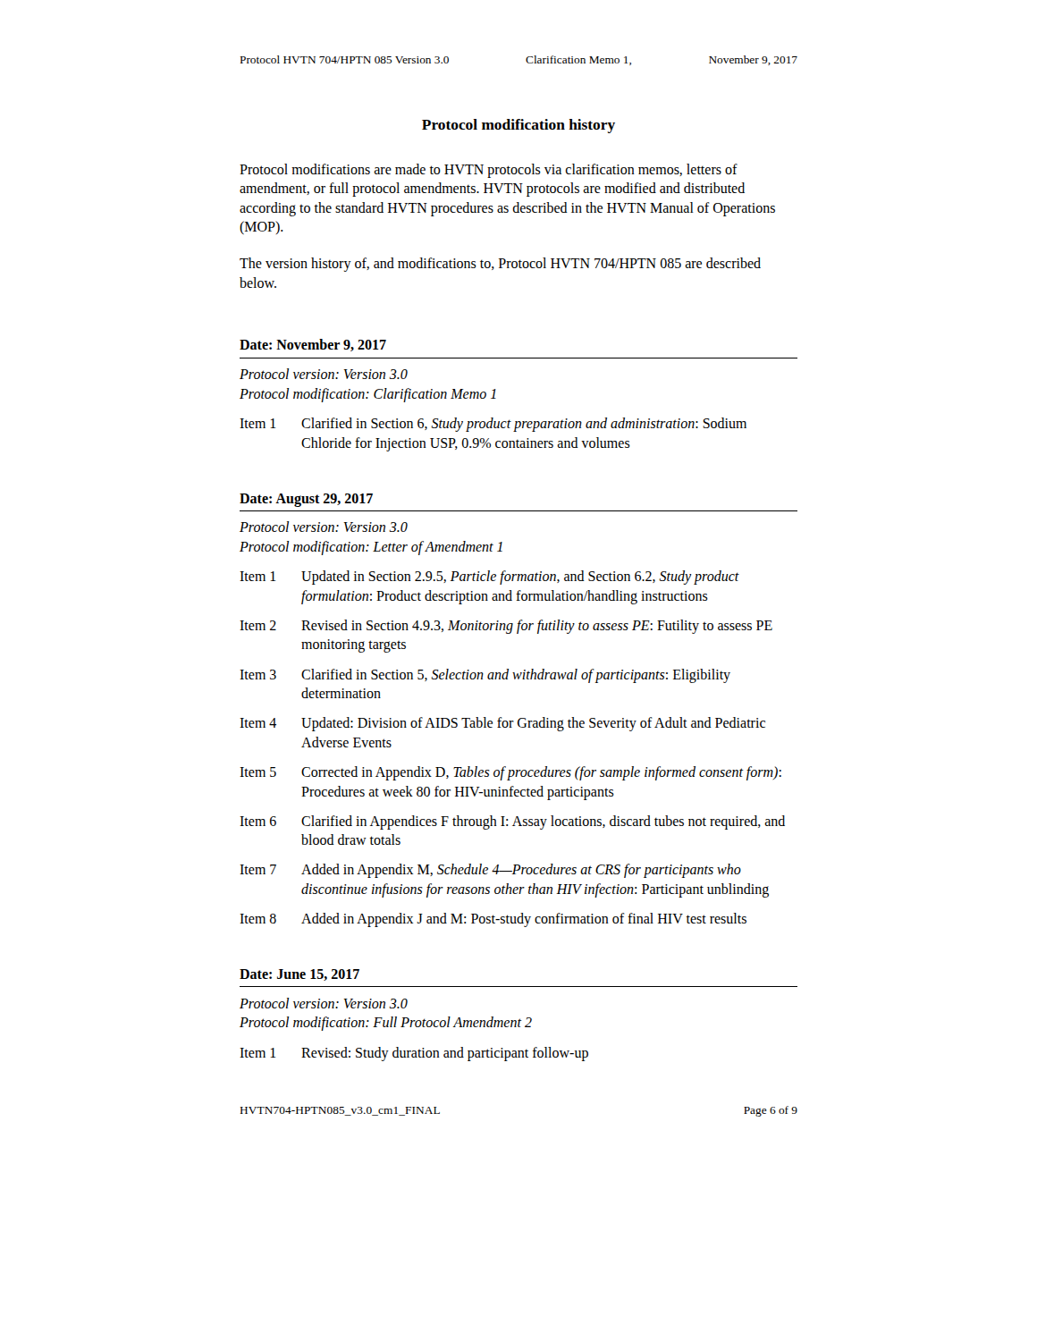Protocol HVTN 704/HPTN 085 Version 3.0 Clarification Memo 1, November 9, 2017
Protocol modification history
Protocol modifications are made to HVTN protocols via clarification memos, letters of amendment, or full protocol amendments. HVTN protocols are modified and distributed according to the standard HVTN procedures as described in the HVTN Manual of Operations (MOP).
The version history of, and modifications to, Protocol HVTN 704/HPTN 085 are described below.
Date: November 9, 2017
Protocol version: Version 3.0
Protocol modification: Clarification Memo 1
Item 1
Clarified in Section 6, Study product preparation and administration: Sodium Chloride for Injection USP, 0.9% containers and volumes
Date: August 29, 2017
Protocol version: Version 3.0
Protocol modification: Letter of Amendment 1
Item 1
Updated in Section 2.9.5, Particle formation, and Section 6.2, Study product formulation: Product description and formulation/handling instructions
Item 2
Revised in Section 4.9.3, Monitoring for futility to assess PE: Futility to assess PE monitoring targets
Item 3
Clarified in Section 5, Selection and withdrawal of participants: Eligibility determination
Item 4
Updated: Division of AIDS Table for Grading the Severity of Adult and Pediatric Adverse Events
Item 5
Corrected in Appendix D, Tables of procedures (for sample informed consent form): Procedures at week 80 for HIV-uninfected participants
Item 6
Clarified in Appendices F through I: Assay locations, discard tubes not required, and blood draw totals
Item 7
Added in Appendix M, Schedule 4—Procedures at CRS for participants who discontinue infusions for reasons other than HIV infection: Participant unblinding
Item 8
Added in Appendix J and M: Post-study confirmation of final HIV test results
Date: June 15, 2017
Protocol version: Version 3.0
Protocol modification: Full Protocol Amendment 2
Item 1
Revised: Study duration and participant follow-up
HVTN704-HPTN085_v3.0_cm1_FINAL Page 6 of 9